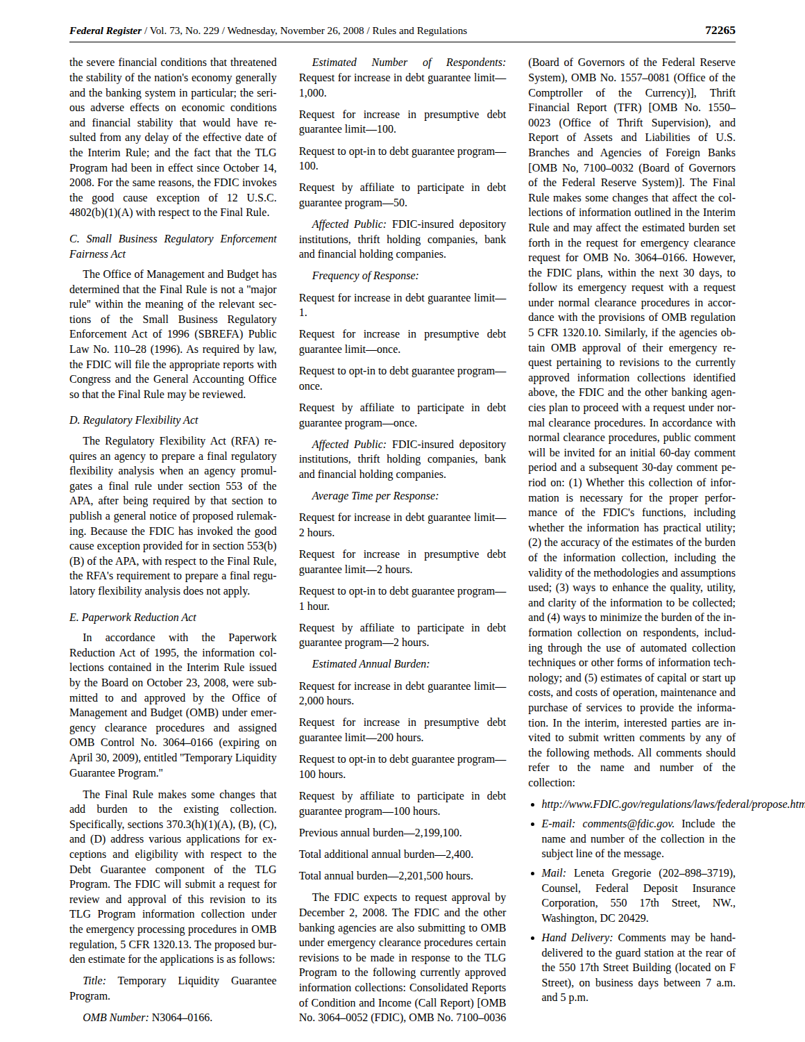Federal Register / Vol. 73, No. 229 / Wednesday, November 26, 2008 / Rules and Regulations
72265
the severe financial conditions that threatened the stability of the nation's economy generally and the banking system in particular; the serious adverse effects on economic conditions and financial stability that would have resulted from any delay of the effective date of the Interim Rule; and the fact that the TLG Program had been in effect since October 14, 2008. For the same reasons, the FDIC invokes the good cause exception of 12 U.S.C. 4802(b)(1)(A) with respect to the Final Rule.
C. Small Business Regulatory Enforcement Fairness Act
The Office of Management and Budget has determined that the Final Rule is not a ''major rule'' within the meaning of the relevant sections of the Small Business Regulatory Enforcement Act of 1996 (SBREFA) Public Law No. 110–28 (1996). As required by law, the FDIC will file the appropriate reports with Congress and the General Accounting Office so that the Final Rule may be reviewed.
D. Regulatory Flexibility Act
The Regulatory Flexibility Act (RFA) requires an agency to prepare a final regulatory flexibility analysis when an agency promulgates a final rule under section 553 of the APA, after being required by that section to publish a general notice of proposed rulemaking. Because the FDIC has invoked the good cause exception provided for in section 553(b)(B) of the APA, with respect to the Final Rule, the RFA's requirement to prepare a final regulatory flexibility analysis does not apply.
E. Paperwork Reduction Act
In accordance with the Paperwork Reduction Act of 1995, the information collections contained in the Interim Rule issued by the Board on October 23, 2008, were submitted to and approved by the Office of Management and Budget (OMB) under emergency clearance procedures and assigned OMB Control No. 3064–0166 (expiring on April 30, 2009), entitled ''Temporary Liquidity Guarantee Program.''
The Final Rule makes some changes that add burden to the existing collection. Specifically, sections 370.3(h)(1)(A), (B), (C), and (D) address various applications for exceptions and eligibility with respect to the Debt Guarantee component of the TLG Program. The FDIC will submit a request for review and approval of this revision to its TLG Program information collection under the emergency processing procedures in OMB regulation, 5 CFR 1320.13. The proposed burden estimate for the applications is as follows:
Title: Temporary Liquidity Guarantee Program.
OMB Number: N3064–0166.
Estimated Number of Respondents: Request for increase in debt guarantee limit—1,000.
Request for increase in presumptive debt guarantee limit—100.
Request to opt-in to debt guarantee program—100.
Request by affiliate to participate in debt guarantee program—50.
Affected Public: FDIC-insured depository institutions, thrift holding companies, bank and financial holding companies.
Frequency of Response:
Request for increase in debt guarantee limit—1.
Request for increase in presumptive debt guarantee limit—once.
Request to opt-in to debt guarantee program—once.
Request by affiliate to participate in debt guarantee program—once.
Affected Public: FDIC-insured depository institutions, thrift holding companies, bank and financial holding companies.
Average Time per Response:
Request for increase in debt guarantee limit—2 hours.
Request for increase in presumptive debt guarantee limit—2 hours.
Request to opt-in to debt guarantee program—1 hour.
Request by affiliate to participate in debt guarantee program—2 hours.
Estimated Annual Burden:
Request for increase in debt guarantee limit—2,000 hours.
Request for increase in presumptive debt guarantee limit—200 hours.
Request to opt-in to debt guarantee program—100 hours.
Request by affiliate to participate in debt guarantee program—100 hours.
Previous annual burden—2,199,100.
Total additional annual burden—2,400.
Total annual burden—2,201,500 hours.
The FDIC expects to request approval by December 2, 2008. The FDIC and the other banking agencies are also submitting to OMB under emergency clearance procedures certain revisions to be made in response to the TLG Program to the following currently approved information collections: Consolidated Reports of Condition and Income (Call Report) [OMB No. 3064–0052 (FDIC), OMB No. 7100–0036 (Board of Governors of the Federal Reserve System), OMB No. 1557–0081 (Office of the Comptroller of the Currency)], Thrift Financial Report (TFR) [OMB No. 1550–0023 (Office of Thrift Supervision), and Report of Assets and Liabilities of U.S. Branches and Agencies of Foreign Banks [OMB No, 7100–0032 (Board of Governors of the Federal Reserve System)]. The Final Rule makes some changes that affect the collections of information outlined in the Interim Rule and may affect the estimated burden set forth in the request for emergency clearance request for OMB No. 3064–0166. However, the FDIC plans, within the next 30 days, to follow its emergency request with a request under normal clearance procedures in accordance with the provisions of OMB regulation 5 CFR 1320.10. Similarly, if the agencies obtain OMB approval of their emergency request pertaining to revisions to the currently approved information collections identified above, the FDIC and the other banking agencies plan to proceed with a request under normal clearance procedures. In accordance with normal clearance procedures, public comment will be invited for an initial 60-day comment period and a subsequent 30-day comment period on: (1) Whether this collection of information is necessary for the proper performance of the FDIC's functions, including whether the information has practical utility; (2) the accuracy of the estimates of the burden of the information collection, including the validity of the methodologies and assumptions used; (3) ways to enhance the quality, utility, and clarity of the information to be collected; and (4) ways to minimize the burden of the information collection on respondents, including through the use of automated collection techniques or other forms of information technology; and (5) estimates of capital or start up costs, and costs of operation, maintenance and purchase of services to provide the information. In the interim, interested parties are invited to submit written comments by any of the following methods. All comments should refer to the name and number of the collection:
http://www.FDIC.gov/regulations/laws/federal/propose.html.
E-mail: comments@fdic.gov. Include the name and number of the collection in the subject line of the message.
Mail: Leneta Gregorie (202–898–3719), Counsel, Federal Deposit Insurance Corporation, 550 17th Street, NW., Washington, DC 20429.
Hand Delivery: Comments may be hand-delivered to the guard station at the rear of the 550 17th Street Building (located on F Street), on business days between 7 a.m. and 5 p.m.